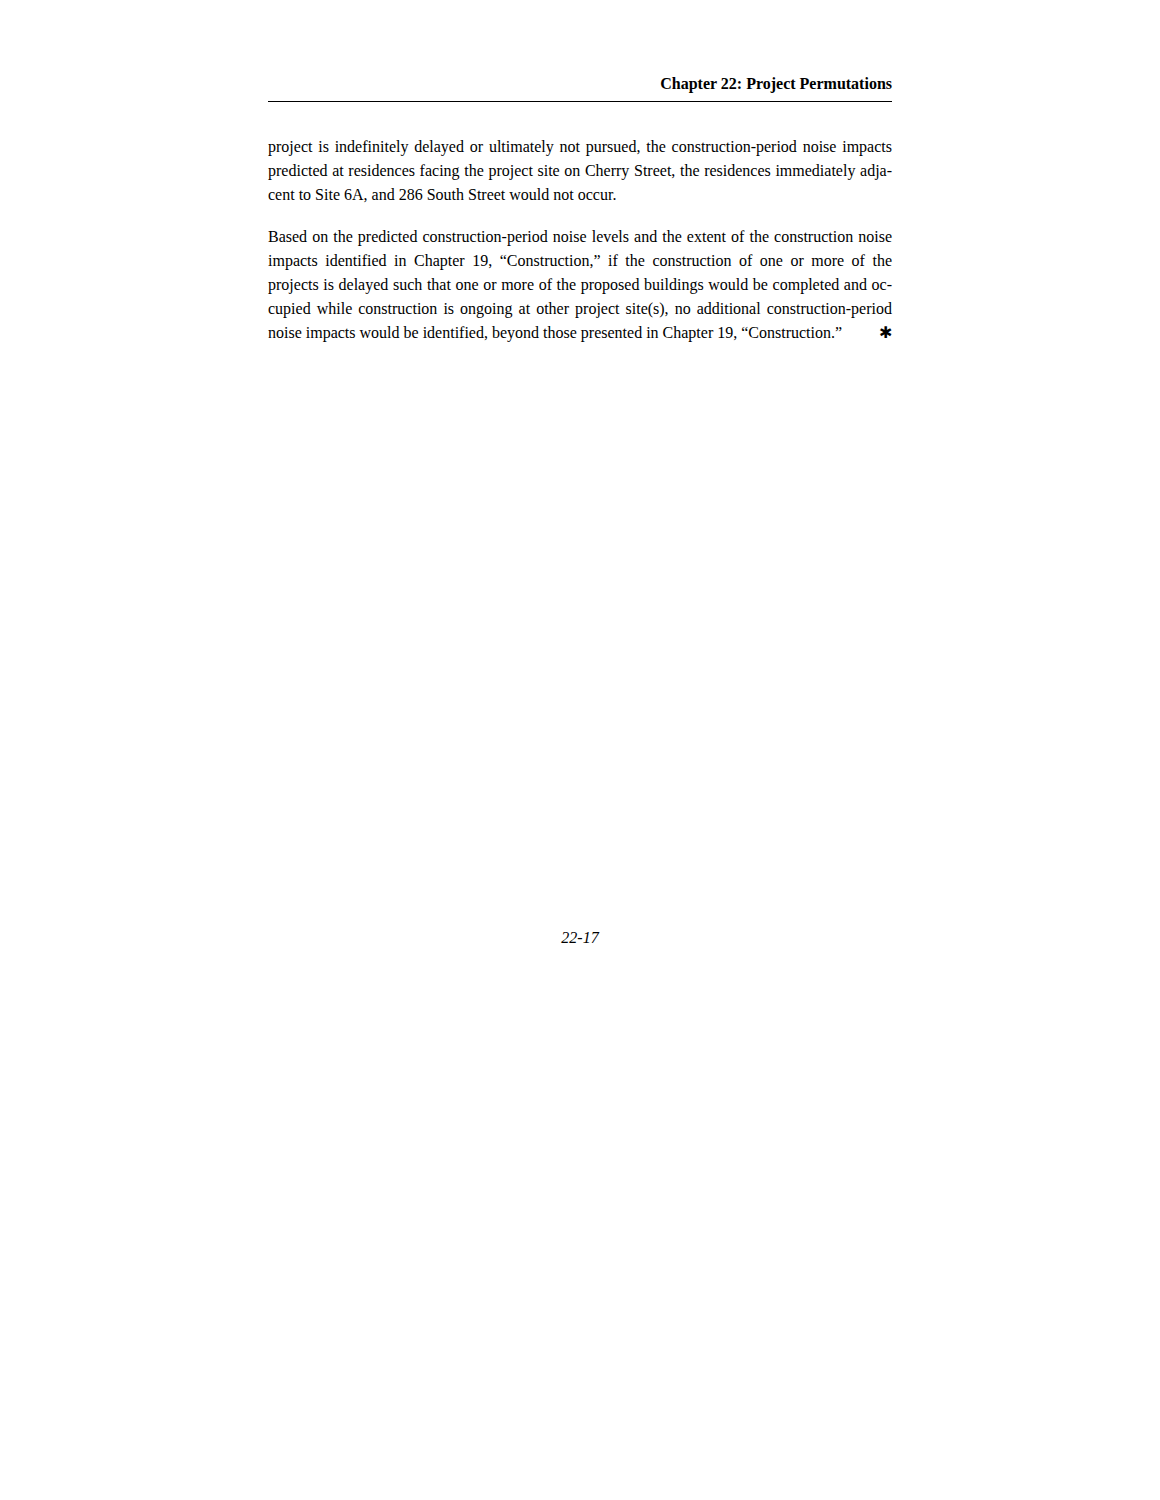Chapter 22: Project Permutations
project is indefinitely delayed or ultimately not pursued, the construction-period noise impacts predicted at residences facing the project site on Cherry Street, the residences immediately adjacent to Site 6A, and 286 South Street would not occur.
Based on the predicted construction-period noise levels and the extent of the construction noise impacts identified in Chapter 19, “Construction,” if the construction of one or more of the projects is delayed such that one or more of the proposed buildings would be completed and occupied while construction is ongoing at other project site(s), no additional construction-period noise impacts would be identified, beyond those presented in Chapter 19, “Construction.” ✱
22-17